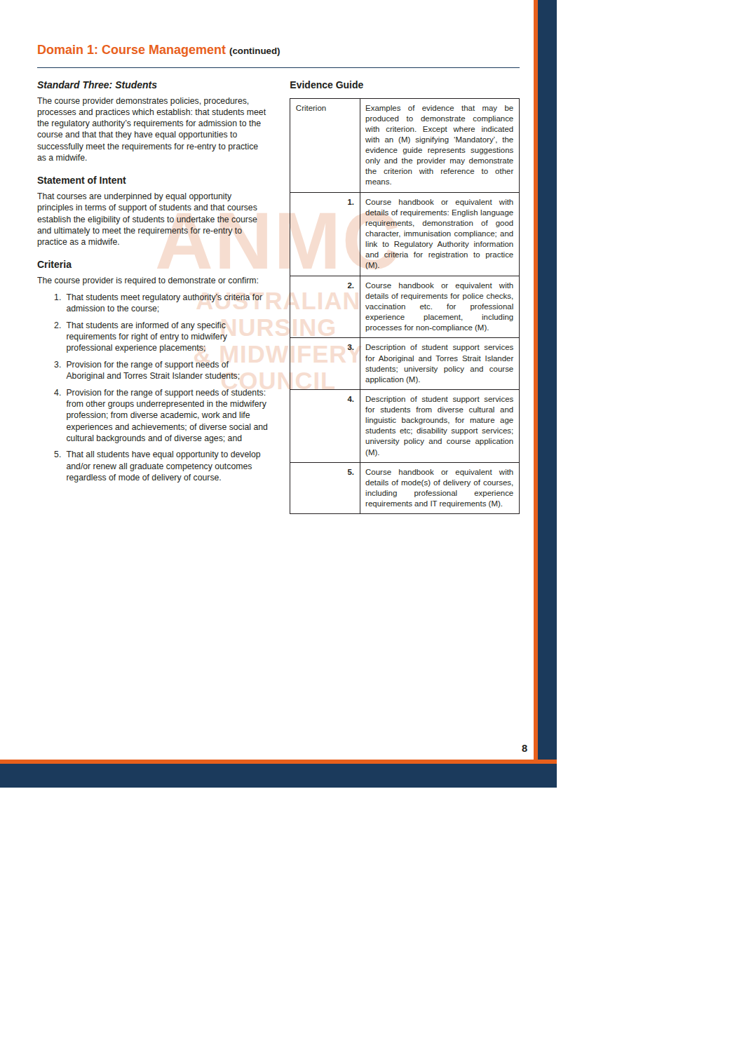ANMC
AUSTRALIAN NURSING
& MIDWIFERY COUNCIL
Domain 1: Course Management (continued)
Standard Three: Students
The course provider demonstrates policies, procedures, processes and practices which establish: that students meet the regulatory authority’s requirements for admission to the course and that that they have equal opportunities to successfully meet the requirements for re-entry to practice as a midwife.
Statement of Intent
That courses are underpinned by equal opportunity principles in terms of support of students and that courses establish the eligibility of students to undertake the course and ultimately to meet the requirements for re-entry to practice as a midwife.
Criteria
The course provider is required to demonstrate or confirm:
That students meet regulatory authority’s criteria for admission to the course;
That students are informed of any specific requirements for right of entry to midwifery professional experience placements;
Provision for the range of support needs of Aboriginal and Torres Strait Islander students;
Provision for the range of support needs of students: from other groups underrepresented in the midwifery profession; from diverse academic, work and life experiences and achievements; of diverse social and cultural backgrounds and of diverse ages; and
That all students have equal opportunity to develop and/or renew all graduate competency outcomes regardless of mode of delivery of course.
Evidence Guide
| Criterion | Examples of evidence that may be produced to demonstrate compliance with criterion. Except where indicated with an (M) signifying ‘Mandatory’, the evidence guide represents suggestions only and the provider may demonstrate the criterion with reference to other means. |
| 1. | Course handbook or equivalent with details of requirements: English language requirements, demonstration of good character, immunisation compliance; and link to Regulatory Authority information and criteria for registration to practice (M). |
| 2. | Course handbook or equivalent with details of requirements for police checks, vaccination etc. for professional experience placement, including processes for non-compliance (M). |
| 3. | Description of student support services for Aboriginal and Torres Strait Islander students; university policy and course application (M). |
| 4. | Description of student support services for students from diverse cultural and linguistic backgrounds, for mature age students etc; disability support services; university policy and course application (M). |
| 5. | Course handbook or equivalent with details of mode(s) of delivery of courses, including professional experience requirements and IT requirements (M). |
8